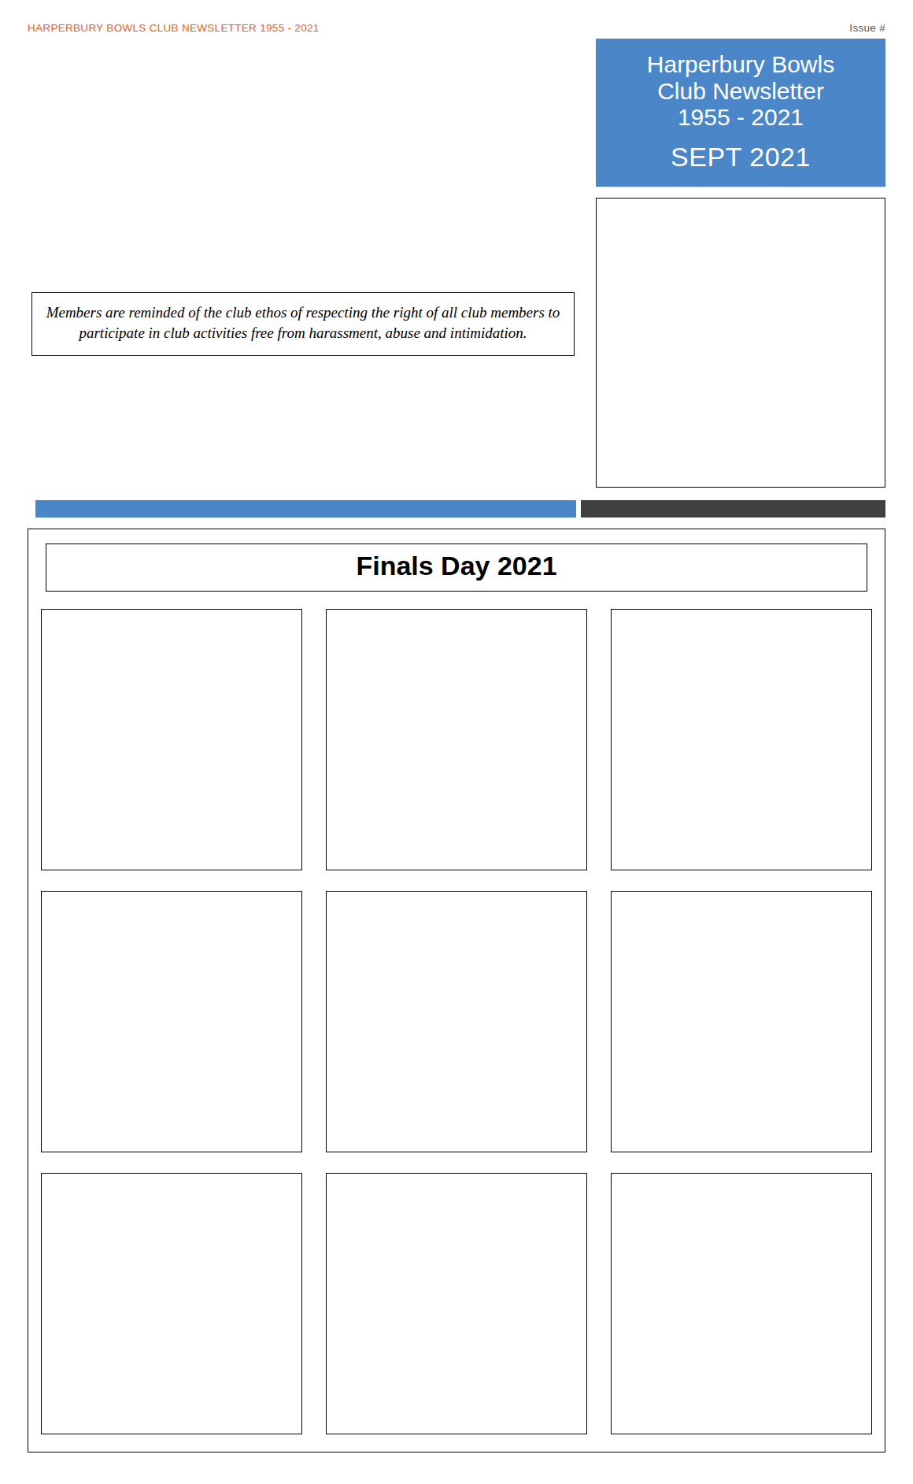Harperbury Bowls Club Newsletter 1955 - 2021
Issue #
Members are reminded of the club ethos of respecting the right of all club members to participate in club activities free from harassment, abuse and intimidation.
Harperbury Bowls
Club Newsletter
1955 - 2021
SEPT 2021
Finals Day 2021
Bowlers on the green
Two finalists
Delivering a bowl
Group of four players
Pair of players
Mixed group of four
Two players, one in a cap
Two players together
Two women players